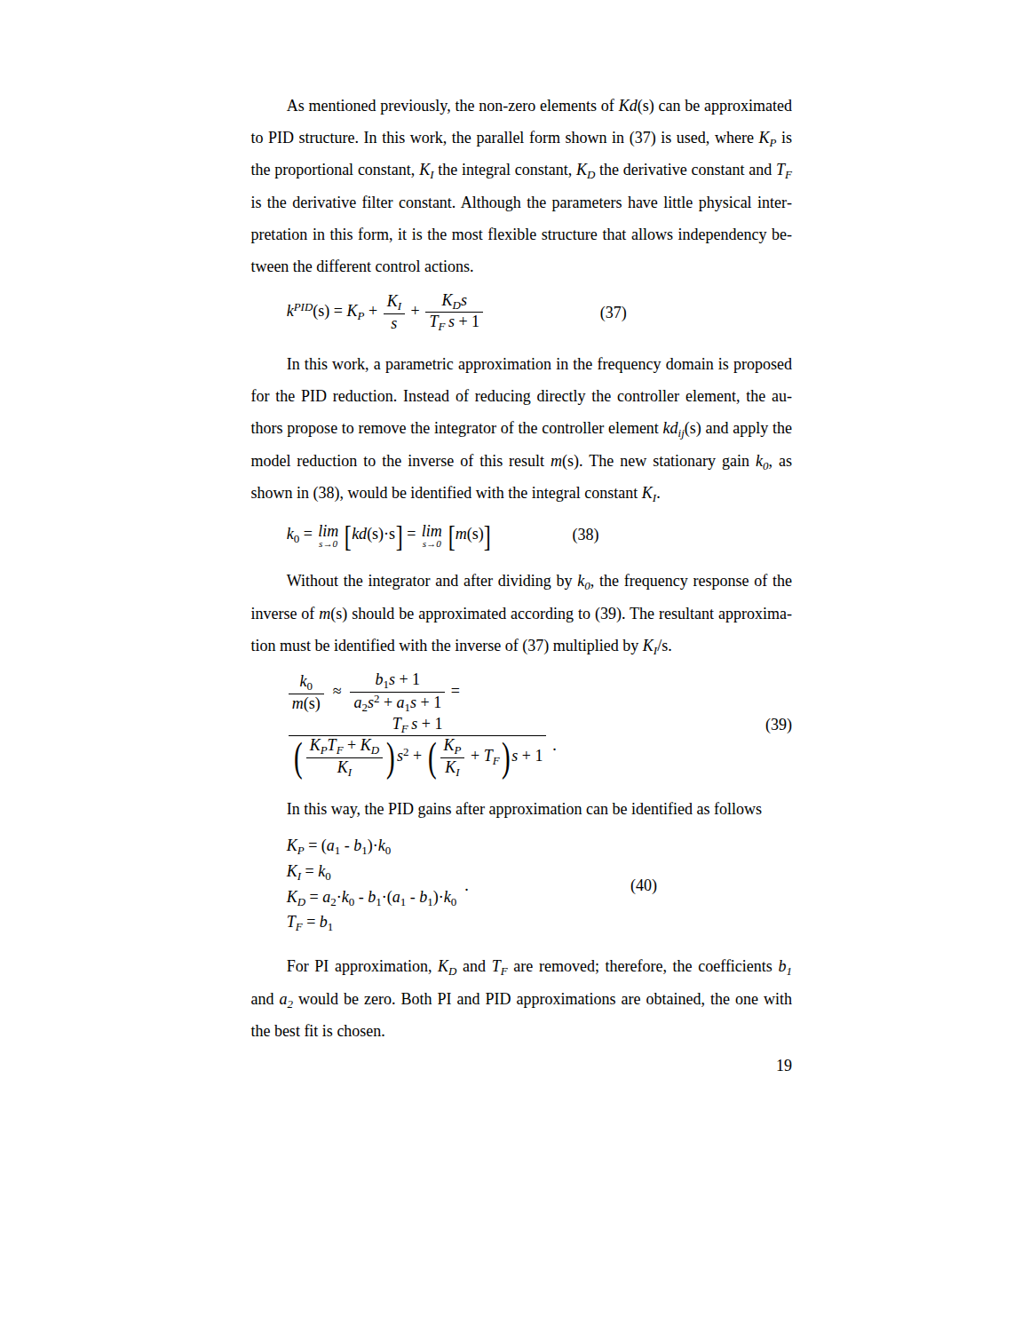As mentioned previously, the non-zero elements of Kd(s) can be approximated to PID structure. In this work, the parallel form shown in (37) is used, where KP is the proportional constant, KI the integral constant, KD the derivative constant and TF is the derivative filter constant. Although the parameters have little physical interpretation in this form, it is the most flexible structure that allows independency between the different control actions.
kPID(s) = KP + KI s + KDs TF s + 1 (37)
In this work, a parametric approximation in the frequency domain is proposed for the PID reduction. Instead of reducing directly the controller element, the authors propose to remove the integrator of the controller element kdij(s) and apply the model reduction to the inverse of this result m(s). The new stationary gain k0, as shown in (38), would be identified with the integral constant KI.
k0 = lim s→0 [kd(s)·s] = lim s→0 [m(s)] (38)
Without the integrator and after dividing by k0, the frequency response of the inverse of m(s) should be approximated according to (39). The resultant approximation must be identified with the inverse of (37) multiplied by KI/s.
k0 m(s) ≈ b1s + 1 a2s2 + a1s + 1 = TF s + 1 (KPTF + KD KI) s2 + (KP KI + TF) s + 1 . (39)
In this way, the PID gains after approximation can be identified as follows
KP = (a1 - b1)·k0
KI = k0
KD = a2·k0 - b1·(a1 - b1)·k0
TF = b1
. (40)
For PI approximation, KD and TF are removed; therefore, the coefficients b1 and a2 would be zero. Both PI and PID approximations are obtained, the one with the best fit is chosen.
19